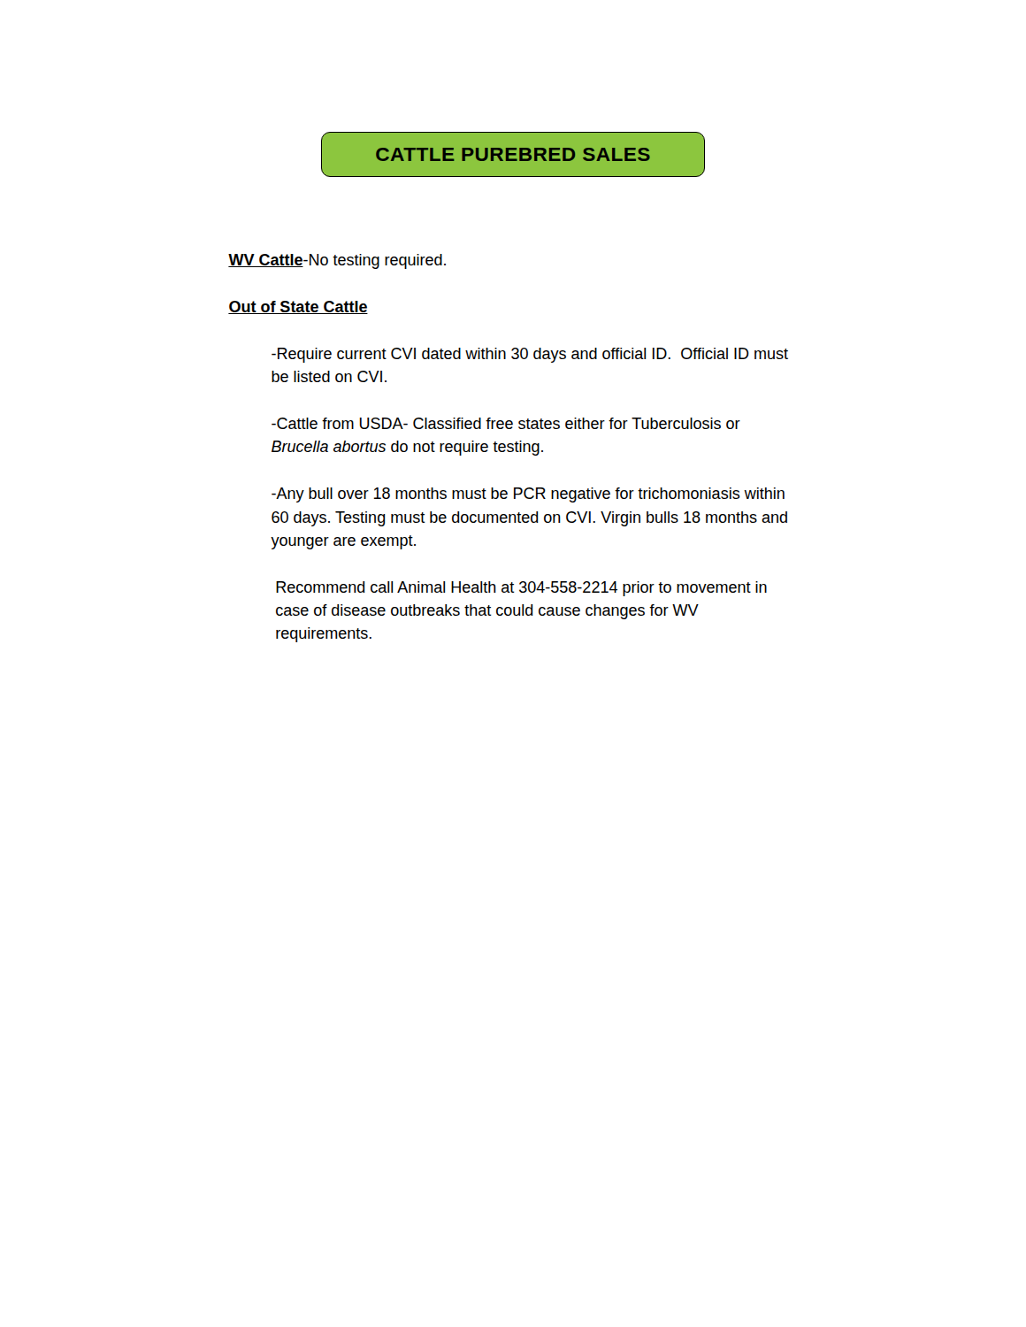CATTLE PUREBRED SALES
WV Cattle-No testing required.
Out of State Cattle
-Require current CVI dated within 30 days and official ID. Official ID must be listed on CVI.
-Cattle from USDA- Classified free states either for Tuberculosis or Brucella abortus do not require testing.
-Any bull over 18 months must be PCR negative for trichomoniasis within 60 days. Testing must be documented on CVI. Virgin bulls 18 months and younger are exempt.
Recommend call Animal Health at 304-558-2214 prior to movement in case of disease outbreaks that could cause changes for WV requirements.